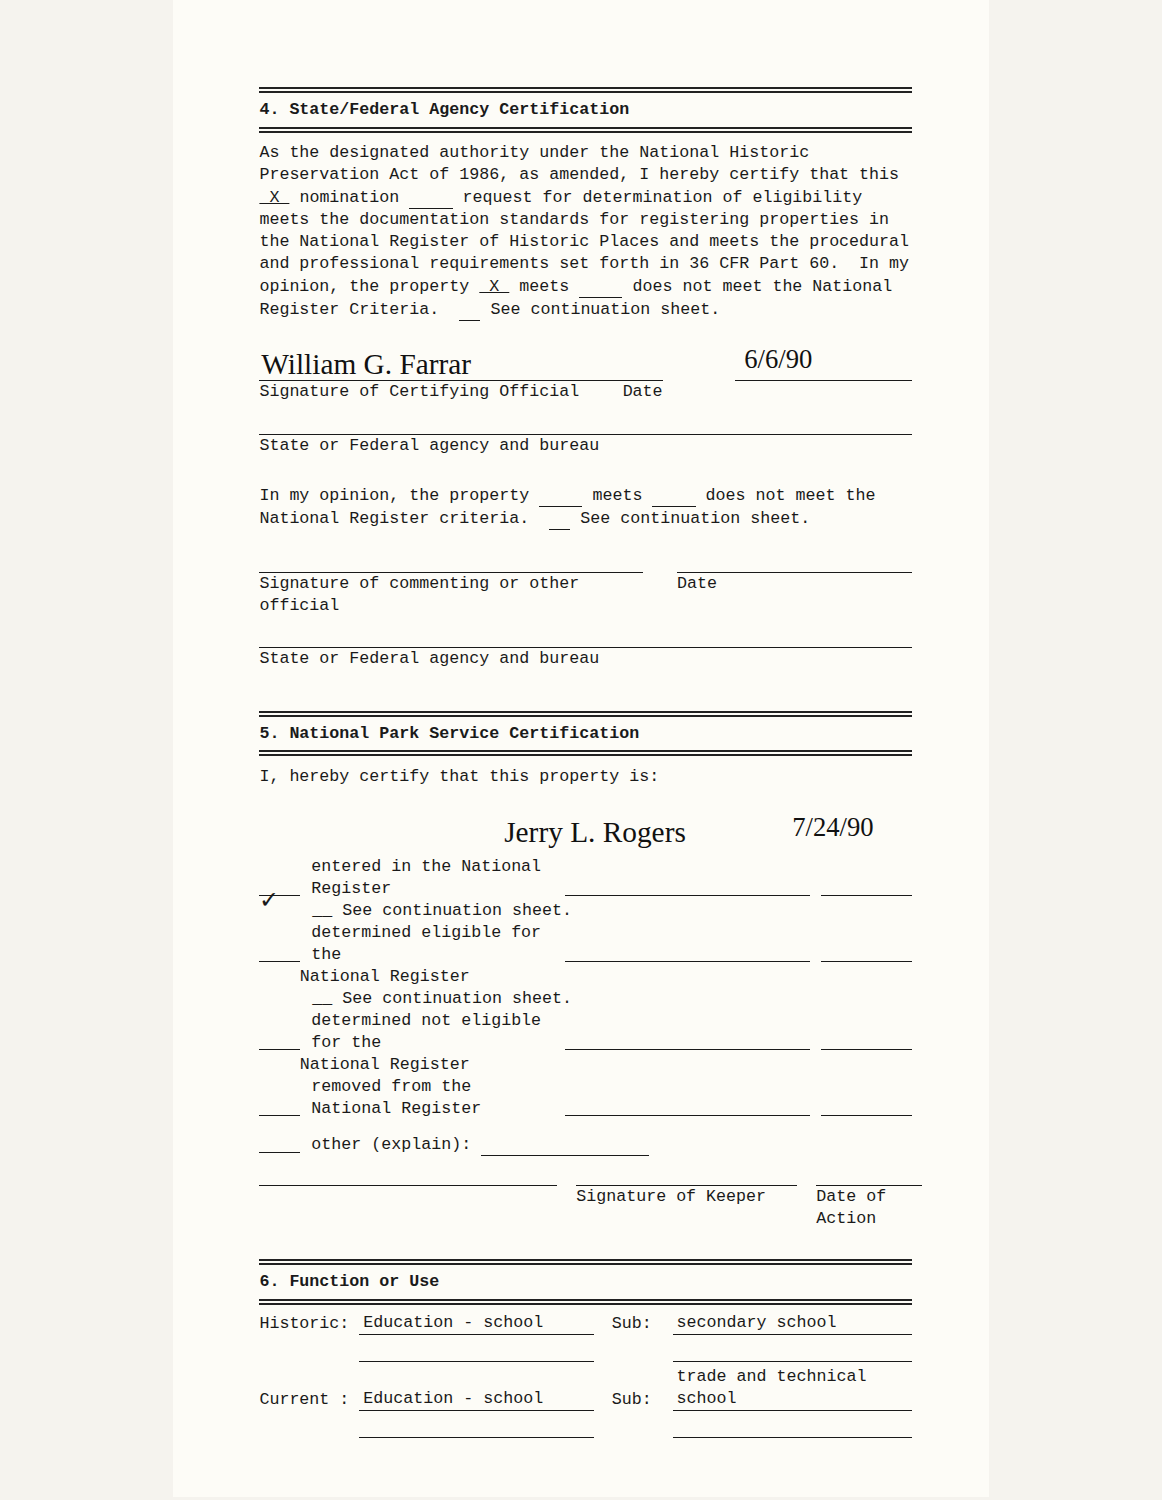4. State/Federal Agency Certification
As the designated authority under the National Historic Preservation Act of 1986, as amended, I hereby certify that this X nomination request for determination of eligibility meets the documentation standards for registering properties in the National Register of Historic Places and meets the procedural and professional requirements set forth in 36 CFR Part 60. In my opinion, the property X meets does not meet the National Register Criteria. See continuation sheet.
William G. Farrar
6/6/90
Signature of Certifying Official
Date
State or Federal agency and bureau
In my opinion, the property meets does not meet the National Register criteria. See continuation sheet.
Signature of commenting or other official
Date
State or Federal agency and bureau
5. National Park Service Certification
I, hereby certify that this property is:
Jerry L. Rogers
7/24/90
✓
entered in the National Register
__ See continuation sheet.
determined eligible for the
National Register
__ See continuation sheet.
determined not eligible for the
National Register
removed from the National Register
other (explain):
Signature of Keeper
Date of
Action
6. Function or Use
| Historic: | Education - school | Sub: | secondary school |
| Current : | Education - school | Sub: | trade and technical school |